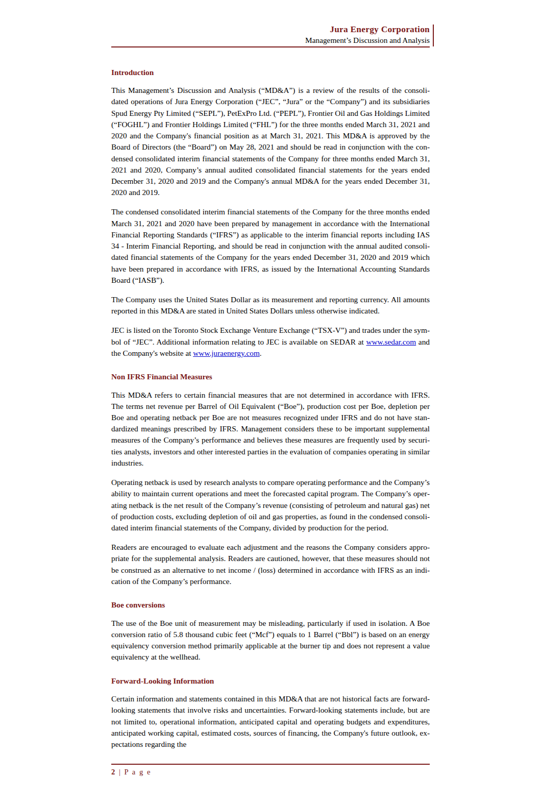Jura Energy Corporation
Management’s Discussion and Analysis
Introduction
This Management’s Discussion and Analysis (“MD&A”) is a review of the results of the consolidated operations of Jura Energy Corporation (“JEC”, “Jura” or the “Company”) and its subsidiaries Spud Energy Pty Limited (“SEPL”), PetExPro Ltd. (“PEPL”), Frontier Oil and Gas Holdings Limited (“FOGHL”) and Frontier Holdings Limited (“FHL”) for the three months ended March 31, 2021 and 2020 and the Company's financial position as at March 31, 2021. This MD&A is approved by the Board of Directors (the “Board”) on May 28, 2021 and should be read in conjunction with the condensed consolidated interim financial statements of the Company for three months ended March 31, 2021 and 2020, Company’s annual audited consolidated financial statements for the years ended December 31, 2020 and 2019 and the Company's annual MD&A for the years ended December 31, 2020 and 2019.
The condensed consolidated interim financial statements of the Company for the three months ended March 31, 2021 and 2020 have been prepared by management in accordance with the International Financial Reporting Standards (“IFRS”) as applicable to the interim financial reports including IAS 34 - Interim Financial Reporting, and should be read in conjunction with the annual audited consolidated financial statements of the Company for the years ended December 31, 2020 and 2019 which have been prepared in accordance with IFRS, as issued by the International Accounting Standards Board (“IASB”).
The Company uses the United States Dollar as its measurement and reporting currency. All amounts reported in this MD&A are stated in United States Dollars unless otherwise indicated.
JEC is listed on the Toronto Stock Exchange Venture Exchange (“TSX-V”) and trades under the symbol of “JEC”. Additional information relating to JEC is available on SEDAR at www.sedar.com and the Company's website at www.juraenergy.com.
Non IFRS Financial Measures
This MD&A refers to certain financial measures that are not determined in accordance with IFRS. The terms net revenue per Barrel of Oil Equivalent (“Boe”), production cost per Boe, depletion per Boe and operating netback per Boe are not measures recognized under IFRS and do not have standardized meanings prescribed by IFRS. Management considers these to be important supplemental measures of the Company’s performance and believes these measures are frequently used by securities analysts, investors and other interested parties in the evaluation of companies operating in similar industries.
Operating netback is used by research analysts to compare operating performance and the Company’s ability to maintain current operations and meet the forecasted capital program. The Company’s operating netback is the net result of the Company’s revenue (consisting of petroleum and natural gas) net of production costs, excluding depletion of oil and gas properties, as found in the condensed consolidated interim financial statements of the Company, divided by production for the period.
Readers are encouraged to evaluate each adjustment and the reasons the Company considers appropriate for the supplemental analysis. Readers are cautioned, however, that these measures should not be construed as an alternative to net income / (loss) determined in accordance with IFRS as an indication of the Company’s performance.
Boe conversions
The use of the Boe unit of measurement may be misleading, particularly if used in isolation. A Boe conversion ratio of 5.8 thousand cubic feet (“Mcf”) equals to 1 Barrel (“Bbl”) is based on an energy equivalency conversion method primarily applicable at the burner tip and does not represent a value equivalency at the wellhead.
Forward-Looking Information
Certain information and statements contained in this MD&A that are not historical facts are forward-looking statements that involve risks and uncertainties. Forward-looking statements include, but are not limited to, operational information, anticipated capital and operating budgets and expenditures, anticipated working capital, estimated costs, sources of financing, the Company's future outlook, expectations regarding the
2 | P a g e